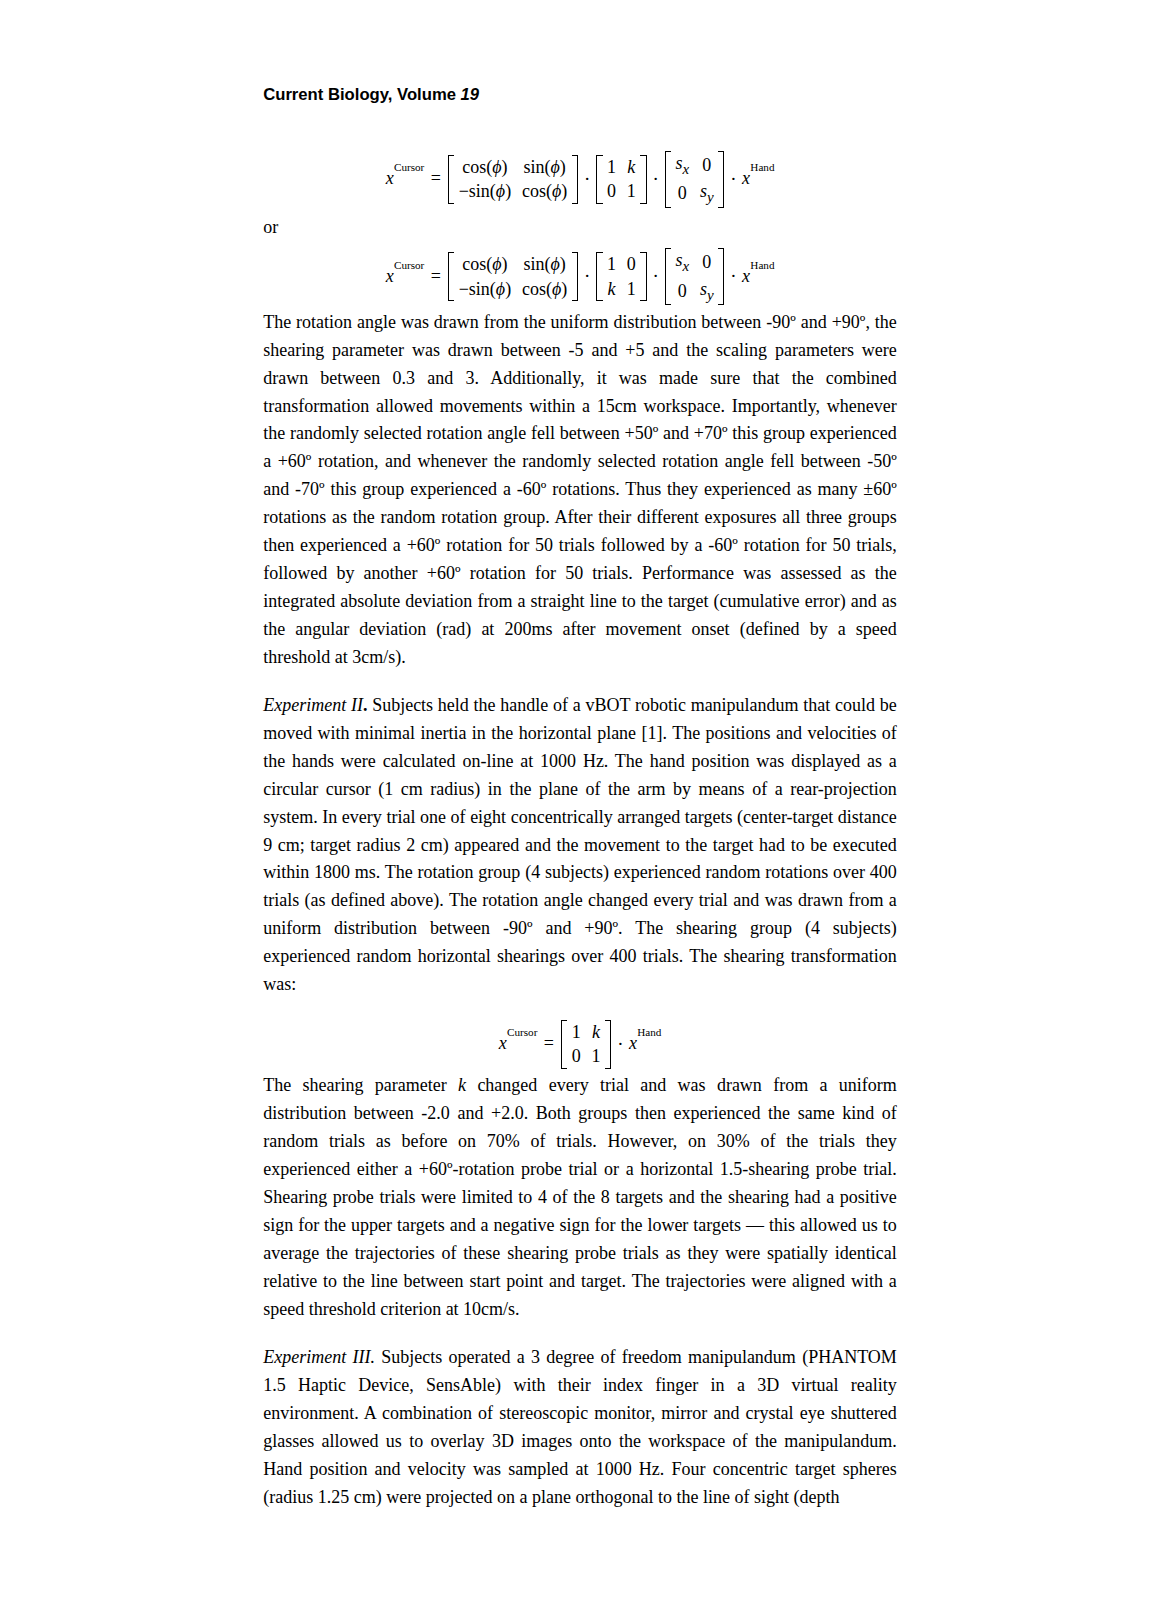Current Biology, Volume 19
xCursor =
| cos( ϕ ) | sin( ϕ ) |
| − sin( ϕ ) | cos( ϕ ) |
·
| 1 | k |
| 0 | 1 |
·
| s x | 0 |
| 0 | s y |
· xHand
or
xCursor =
| cos( ϕ ) | sin( ϕ ) |
| − sin( ϕ ) | cos( ϕ ) |
·
| 1 | 0 |
| k | 1 |
·
| s x | 0 |
| 0 | s y |
· xHand
The rotation angle was drawn from the uniform distribution between -90º and +90º, the shearing parameter was drawn between -5 and +5 and the scaling parameters were drawn between 0.3 and 3. Additionally, it was made sure that the combined transformation allowed movements within a 15cm workspace. Importantly, whenever the randomly selected rotation angle fell between +50º and +70º this group experienced a +60º rotation, and whenever the randomly selected rotation angle fell between -50º and -70º this group experienced a -60º rotations. Thus they experienced as many ±60º rotations as the random rotation group. After their different exposures all three groups then experienced a +60º rotation for 50 trials followed by a -60º rotation for 50 trials, followed by another +60º rotation for 50 trials. Performance was assessed as the integrated absolute deviation from a straight line to the target (cumulative error) and as the angular deviation (rad) at 200ms after movement onset (defined by a speed threshold at 3cm/s).
Experiment II. Subjects held the handle of a vBOT robotic manipulandum that could be moved with minimal inertia in the horizontal plane [1]. The positions and velocities of the hands were calculated on-line at 1000 Hz. The hand position was displayed as a circular cursor (1 cm radius) in the plane of the arm by means of a rear-projection system. In every trial one of eight concentrically arranged targets (center-target distance 9 cm; target radius 2 cm) appeared and the movement to the target had to be executed within 1800 ms. The rotation group (4 subjects) experienced random rotations over 400 trials (as defined above). The rotation angle changed every trial and was drawn from a uniform distribution between -90º and +90º. The shearing group (4 subjects) experienced random horizontal shearings over 400 trials. The shearing transformation was:
xCursor =
| 1 | k |
| 0 | 1 |
· xHand
The shearing parameter k changed every trial and was drawn from a uniform distribution between -2.0 and +2.0. Both groups then experienced the same kind of random trials as before on 70% of trials. However, on 30% of the trials they experienced either a +60º-rotation probe trial or a horizontal 1.5-shearing probe trial. Shearing probe trials were limited to 4 of the 8 targets and the shearing had a positive sign for the upper targets and a negative sign for the lower targets — this allowed us to average the trajectories of these shearing probe trials as they were spatially identical relative to the line between start point and target. The trajectories were aligned with a speed threshold criterion at 10cm/s.
Experiment III. Subjects operated a 3 degree of freedom manipulandum (PHANTOM 1.5 Haptic Device, SensAble) with their index finger in a 3D virtual reality environment. A combination of stereoscopic monitor, mirror and crystal eye shuttered glasses allowed us to overlay 3D images onto the workspace of the manipulandum. Hand position and velocity was sampled at 1000 Hz. Four concentric target spheres (radius 1.25 cm) were projected on a plane orthogonal to the line of sight (depth